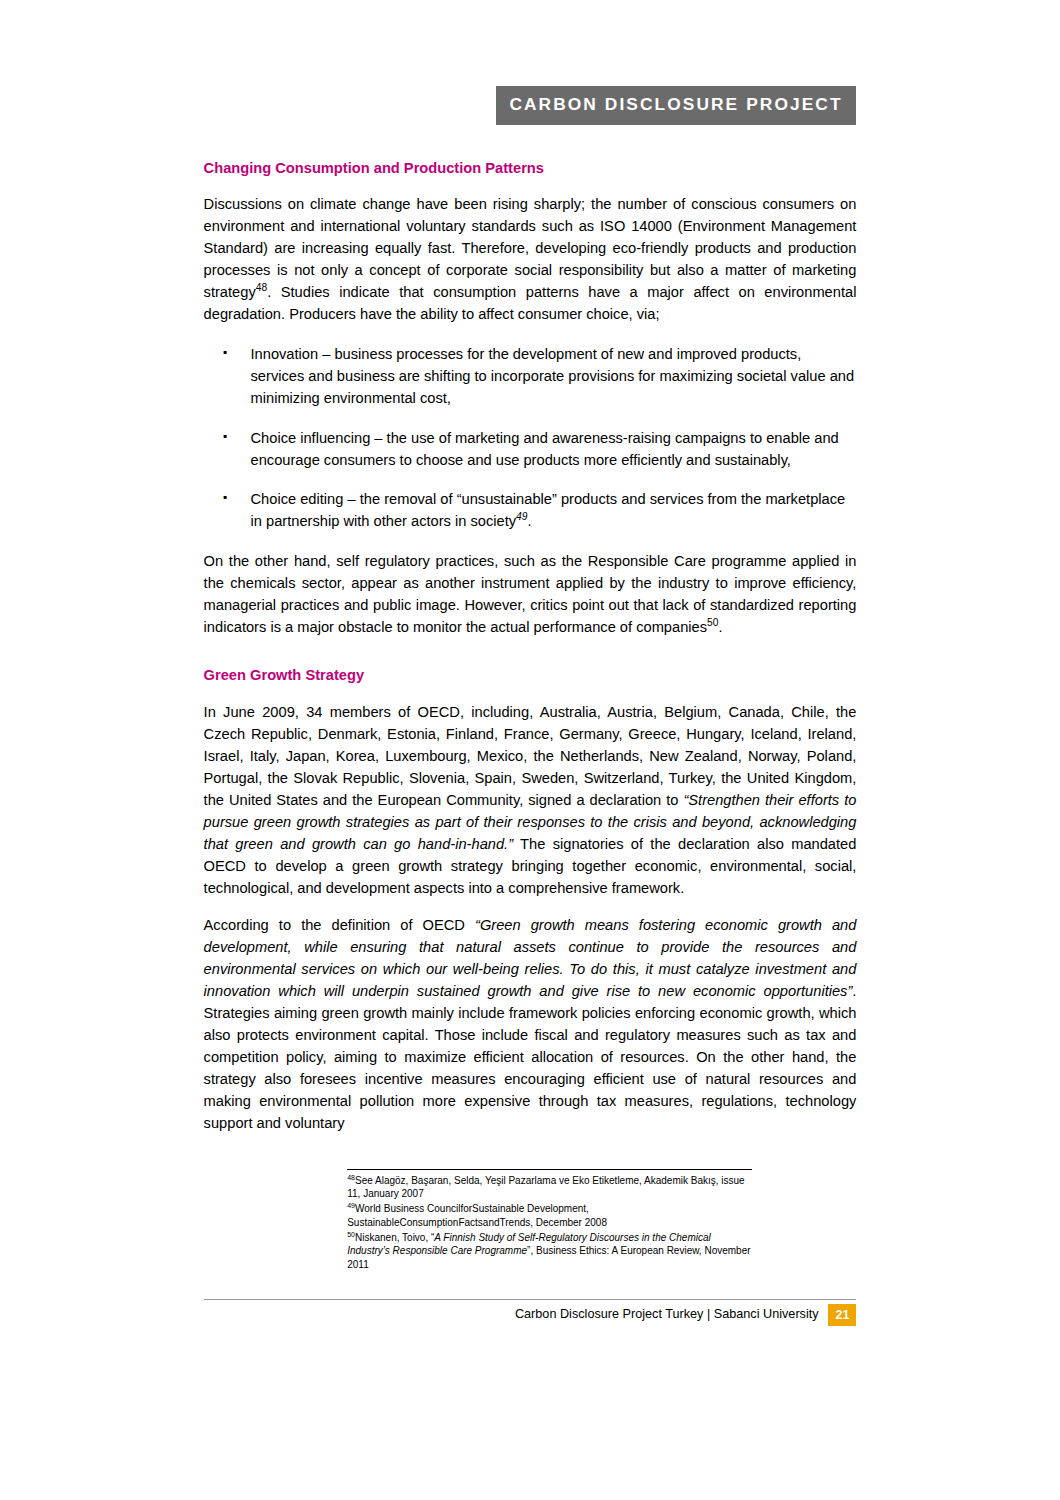CARBON DISCLOSURE PROJECT
Changing Consumption and Production Patterns
Discussions on climate change have been rising sharply; the number of conscious consumers on environment and international voluntary standards such as ISO 14000 (Environment Management Standard) are increasing equally fast. Therefore, developing eco-friendly products and production processes is not only a concept of corporate social responsibility but also a matter of marketing strategy48. Studies indicate that consumption patterns have a major affect on environmental degradation. Producers have the ability to affect consumer choice, via;
Innovation – business processes for the development of new and improved products, services and business are shifting to incorporate provisions for maximizing societal value and minimizing environmental cost,
Choice influencing – the use of marketing and awareness-raising campaigns to enable and encourage consumers to choose and use products more efficiently and sustainably,
Choice editing – the removal of “unsustainable” products and services from the marketplace in partnership with other actors in society49.
On the other hand, self regulatory practices, such as the Responsible Care programme applied in the chemicals sector, appear as another instrument applied by the industry to improve efficiency, managerial practices and public image. However, critics point out that lack of standardized reporting indicators is a major obstacle to monitor the actual performance of companies50.
Green Growth Strategy
In June 2009, 34 members of OECD, including, Australia, Austria, Belgium, Canada, Chile, the Czech Republic, Denmark, Estonia, Finland, France, Germany, Greece, Hungary, Iceland, Ireland, Israel, Italy, Japan, Korea, Luxembourg, Mexico, the Netherlands, New Zealand, Norway, Poland, Portugal, the Slovak Republic, Slovenia, Spain, Sweden, Switzerland, Turkey, the United Kingdom, the United States and the European Community, signed a declaration to “Strengthen their efforts to pursue green growth strategies as part of their responses to the crisis and beyond, acknowledging that green and growth can go hand-in-hand.” The signatories of the declaration also mandated OECD to develop a green growth strategy bringing together economic, environmental, social, technological, and development aspects into a comprehensive framework.
According to the definition of OECD “Green growth means fostering economic growth and development, while ensuring that natural assets continue to provide the resources and environmental services on which our well-being relies. To do this, it must catalyze investment and innovation which will underpin sustained growth and give rise to new economic opportunities”. Strategies aiming green growth mainly include framework policies enforcing economic growth, which also protects environment capital. Those include fiscal and regulatory measures such as tax and competition policy, aiming to maximize efficient allocation of resources. On the other hand, the strategy also foresees incentive measures encouraging efficient use of natural resources and making environmental pollution more expensive through tax measures, regulations, technology support and voluntary
48See Alagöz, Başaran, Selda, Yeşil Pazarlama ve Eko Etiketleme, Akademik Bakış, issue 11, January 2007
49World Business CouncilforSustainable Development, SustainableConsumptionFactsandTrends, December 2008
50Niskanen, Toivo, “A Finnish Study of Self-Regulatory Discourses in the Chemical Industry’s Responsible Care Programme”, Business Ethics: A European Review, November 2011
Carbon Disclosure Project Turkey | Sabanci University 21